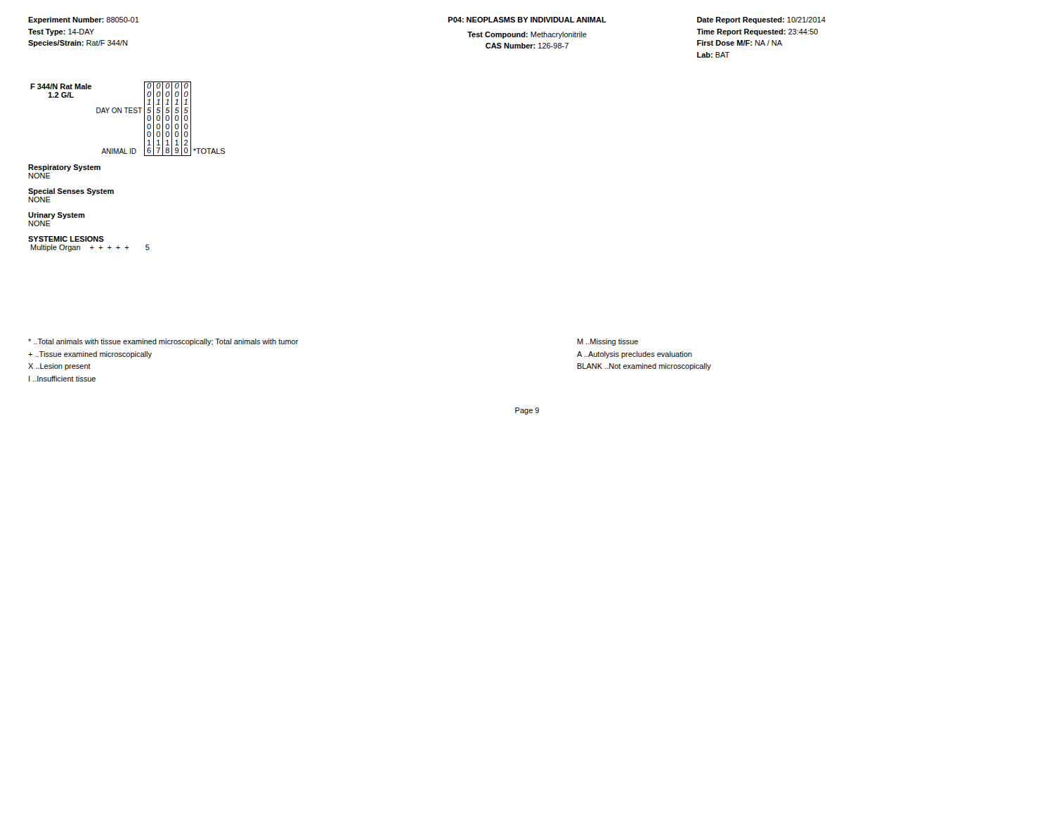Experiment Number: 88050-01
Test Type: 14-DAY
Species/Strain: Rat/F 344/N
P04: NEOPLASMS BY INDIVIDUAL ANIMAL
Test Compound: Methacrylonitrile
CAS Number: 126-98-7
Date Report Requested: 10/21/2014
Time Report Requested: 23:44:50
First Dose M/F: NA / NA
Lab: BAT
| F 344/N Rat Male 1.2 G/L | DAY ON TEST | 0 0 1 5 | 0 0 1 5 | 0 0 1 5 | 0 0 1 5 | 0 0 1 5 | |
| ANIMAL ID | 0 0 0 1 6 | 0 0 0 1 7 | 0 0 0 1 8 | 0 0 0 1 9 | 0 0 0 2 0 | *TOTALS |
Respiratory System
NONE
Special Senses System
NONE
Urinary System
NONE
SYSTEMIC LESIONS
| Multiple Organ | + | + | + | + | + | 5 |
* ..Total animals with tissue examined microscopically; Total animals with tumor
+ ..Tissue examined microscopically
X ..Lesion present
I ..Insufficient tissue
M ..Missing tissue
A ..Autolysis precludes evaluation
BLANK ..Not examined microscopically
Page 9